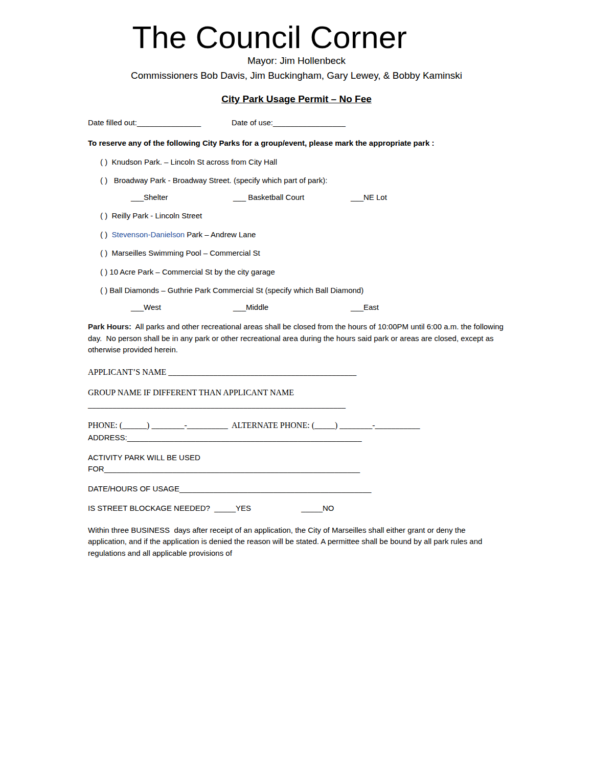The Council Corner
Mayor: Jim Hollenbeck
Commissioners Bob Davis, Jim Buckingham, Gary Lewey, & Bobby Kaminski
City Park Usage Permit – No Fee
Date filled out:_______________ Date of use:_________________
To reserve any of the following City Parks for a group/event, please mark the appropriate park :
( ) Knudson Park. – Lincoln St across from City Hall
( ) Broadway Park - Broadway Street. (specify which part of park):
___Shelter___ Basketball Court___NE Lot
( ) Reilly Park - Lincoln Street
( ) Stevenson-Danielson Park – Andrew Lane
( ) Marseilles Swimming Pool – Commercial St
( ) 10 Acre Park – Commercial St by the city garage
( ) Ball Diamonds – Guthrie Park Commercial St (specify which Ball Diamond)
___West___Middle___East
Park Hours: All parks and other recreational areas shall be closed from the hours of 10:00PM until 6:00 a.m. the following day. No person shall be in any park or other recreational area during the hours said park or areas are closed, except as otherwise provided herein.
APPLICANT’S NAME ______________________________________________
GROUP NAME IF DIFFERENT THAN APPLICANT NAME
_______________________________________________________________
PHONE: (______) ________-__________ ALTERNATE PHONE: (_____) ________-___________
ADDRESS:_______________________________________________________
ACTIVITY PARK WILL BE USED
FOR____________________________________________________________
DATE/HOURS OF USAGE_____________________________________________
IS STREET BLOCKAGE NEEDED? _____YES_____NO
Within three BUSINESS days after receipt of an application, the City of Marseilles shall either grant or deny the application, and if the application is denied the reason will be stated. A permittee shall be bound by all park rules and regulations and all applicable provisions of